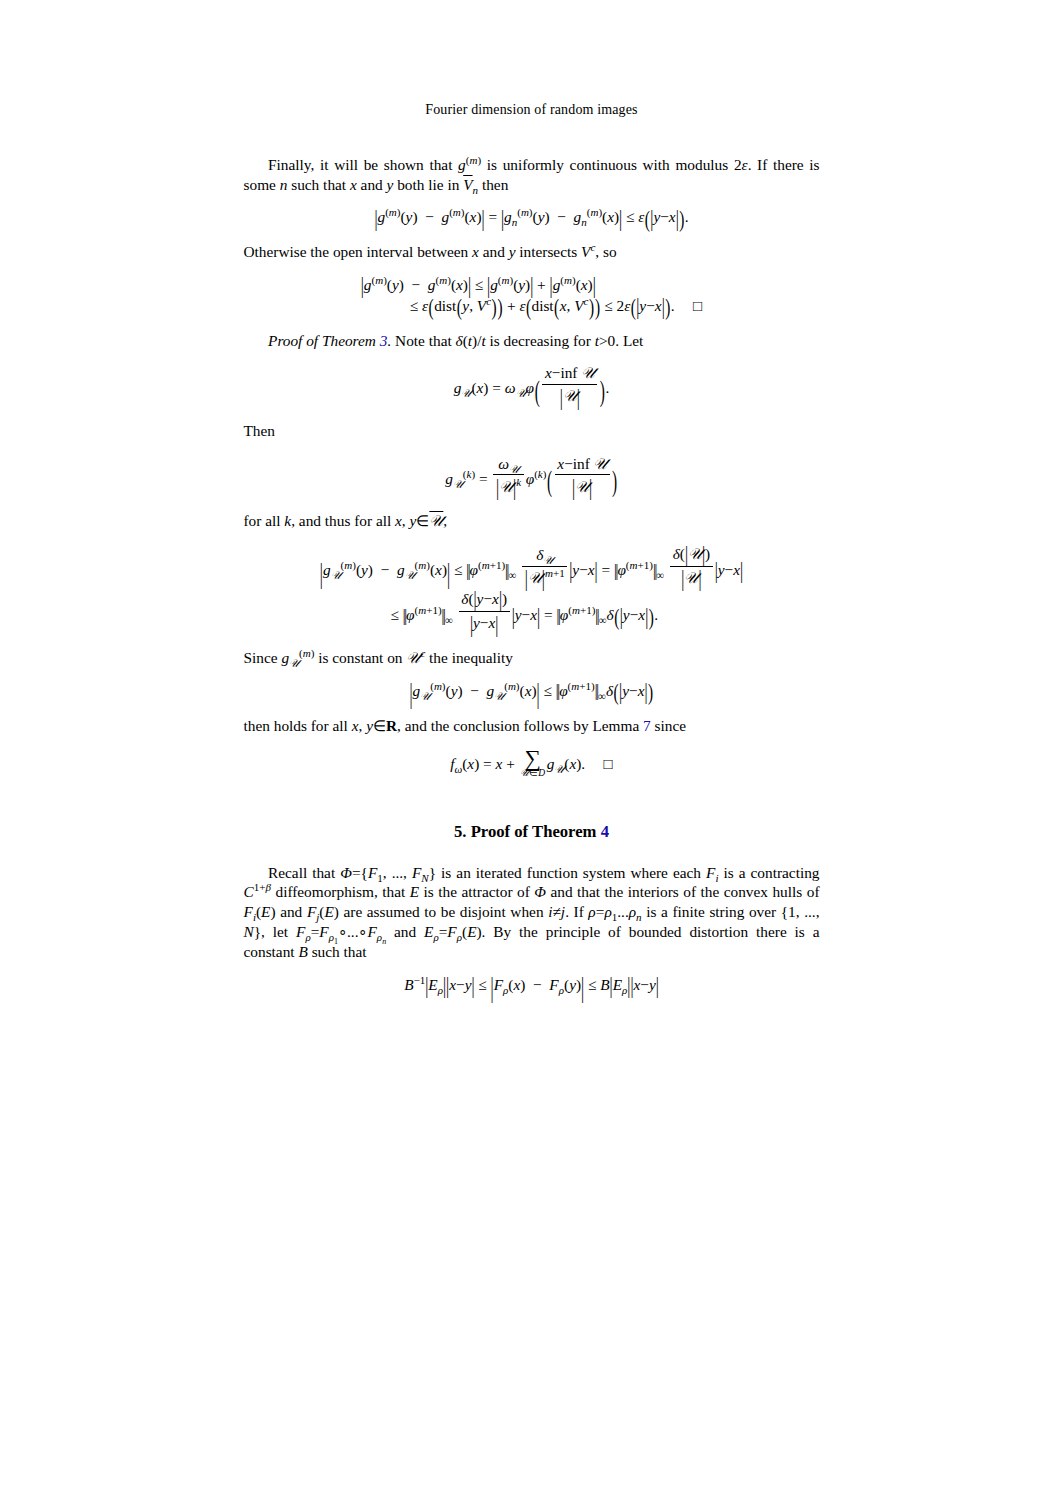Fourier dimension of random images
Finally, it will be shown that g(m) is uniformly continuous with modulus 2ε. If there is some n such that x and y both lie in Vn then
|g(m)(y) − g(m)(x)| = |gn(m)(y) − gn(m)(x)| ≤ ε(|y−x|).
Otherwise the open interval between x and y intersects Vc, so
|g(m)(y) − g(m)(x)| ≤ |g(m)(y)| + |g(m)(x)|
≤ ε(dist(y, Vc)) + ε(dist(x, Vc)) ≤ 2ε(|y−x|). □
Proof of Theorem 3. Note that δ(t)/t is decreasing for t>0. Let
g𝒰(x) = ω𝒰φ(x−inf 𝒰|𝒰|).
Then
g𝒰(k) = ω𝒰|𝒰|k φ(k)(x−inf 𝒰|𝒰|)
for all k, and thus for all x, y∈𝒰,
|g𝒰(m)(y) − g𝒰(m)(x)| ≤ ‖φ(m+1)‖∞ δ𝒰|𝒰|m+1|y−x| = ‖φ(m+1)‖∞ δ(|𝒰|)|𝒰||y−x|
≤ ‖φ(m+1)‖∞ δ(|y−x|)|y−x||y−x| = ‖φ(m+1)‖∞δ(|y−x|).
Since g𝒰(m) is constant on 𝒰c the inequality
|g𝒰(m)(y) − g𝒰(m)(x)| ≤ ‖φ(m+1)‖∞δ(|y−x|)
then holds for all x, y∈R, and the conclusion follows by Lemma 7 since
fω(x) = x + ∑𝒰∈D g𝒰(x). □
5. Proof of Theorem 4
Recall that Φ={F1, ..., FN} is an iterated function system where each Fi is a contracting C1+β diffeomorphism, that E is the attractor of Φ and that the interiors of the convex hulls of Fi(E) and Fj(E) are assumed to be disjoint when i≠j. If ρ=ρ1...ρn is a finite string over {1, ..., N}, let Fρ=Fρ1∘...∘Fρn and Eρ=Fρ(E). By the principle of bounded distortion there is a constant B such that
B−1|Eρ||x−y| ≤ |Fρ(x) − Fρ(y)| ≤ B|Eρ||x−y|